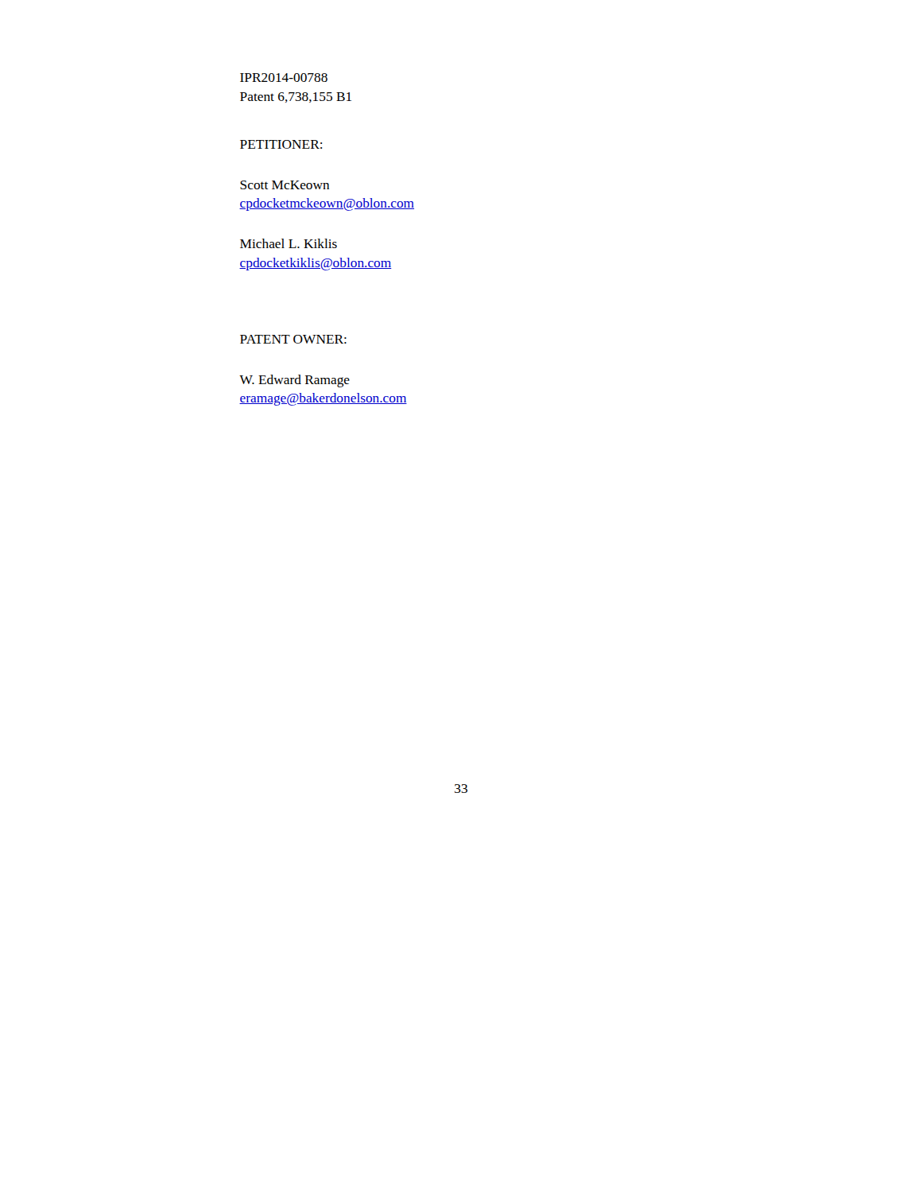IPR2014-00788
Patent 6,738,155 B1
PETITIONER:
Scott McKeown
cpdocketmckeown@oblon.com
Michael L. Kiklis
cpdocketkiklis@oblon.com
PATENT OWNER:
W. Edward Ramage
eramage@bakerdonelson.com
33